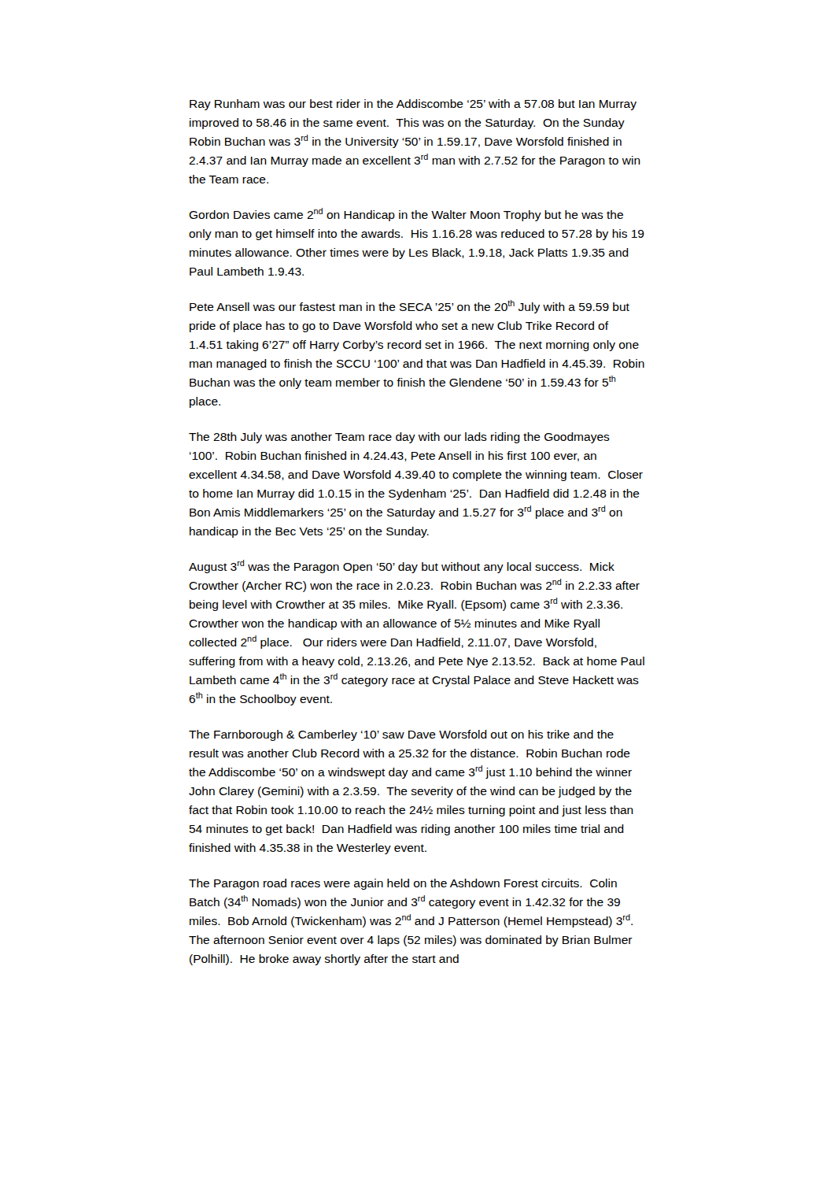Ray Runham was our best rider in the Addiscombe ‘25’ with a 57.08 but Ian Murray improved to 58.46 in the same event. This was on the Saturday. On the Sunday Robin Buchan was 3rd in the University ‘50’ in 1.59.17, Dave Worsfold finished in 2.4.37 and Ian Murray made an excellent 3rd man with 2.7.52 for the Paragon to win the Team race.
Gordon Davies came 2nd on Handicap in the Walter Moon Trophy but he was the only man to get himself into the awards. His 1.16.28 was reduced to 57.28 by his 19 minutes allowance. Other times were by Les Black, 1.9.18, Jack Platts 1.9.35 and Paul Lambeth 1.9.43.
Pete Ansell was our fastest man in the SECA ’25’ on the 20th July with a 59.59 but pride of place has to go to Dave Worsfold who set a new Club Trike Record of 1.4.51 taking 6’27” off Harry Corby’s record set in 1966. The next morning only one man managed to finish the SCCU ‘100’ and that was Dan Hadfield in 4.45.39. Robin Buchan was the only team member to finish the Glendene ‘50’ in 1.59.43 for 5th place.
The 28th July was another Team race day with our lads riding the Goodmayes ‘100’. Robin Buchan finished in 4.24.43, Pete Ansell in his first 100 ever, an excellent 4.34.58, and Dave Worsfold 4.39.40 to complete the winning team. Closer to home Ian Murray did 1.0.15 in the Sydenham ‘25’. Dan Hadfield did 1.2.48 in the Bon Amis Middlemarkers ‘25’ on the Saturday and 1.5.27 for 3rd place and 3rd on handicap in the Bec Vets ‘25’ on the Sunday.
August 3rd was the Paragon Open ‘50’ day but without any local success. Mick Crowther (Archer RC) won the race in 2.0.23. Robin Buchan was 2nd in 2.2.33 after being level with Crowther at 35 miles. Mike Ryall. (Epsom) came 3rd with 2.3.36. Crowther won the handicap with an allowance of 5½ minutes and Mike Ryall collected 2nd place. Our riders were Dan Hadfield, 2.11.07, Dave Worsfold, suffering from with a heavy cold, 2.13.26, and Pete Nye 2.13.52. Back at home Paul Lambeth came 4th in the 3rd category race at Crystal Palace and Steve Hackett was 6th in the Schoolboy event.
The Farnborough & Camberley ‘10’ saw Dave Worsfold out on his trike and the result was another Club Record with a 25.32 for the distance. Robin Buchan rode the Addiscombe ‘50’ on a windswept day and came 3rd just 1.10 behind the winner John Clarey (Gemini) with a 2.3.59. The severity of the wind can be judged by the fact that Robin took 1.10.00 to reach the 24½ miles turning point and just less than 54 minutes to get back! Dan Hadfield was riding another 100 miles time trial and finished with 4.35.38 in the Westerley event.
The Paragon road races were again held on the Ashdown Forest circuits. Colin Batch (34th Nomads) won the Junior and 3rd category event in 1.42.32 for the 39 miles. Bob Arnold (Twickenham) was 2nd and J Patterson (Hemel Hempstead) 3rd. The afternoon Senior event over 4 laps (52 miles) was dominated by Brian Bulmer (Polhill). He broke away shortly after the start and